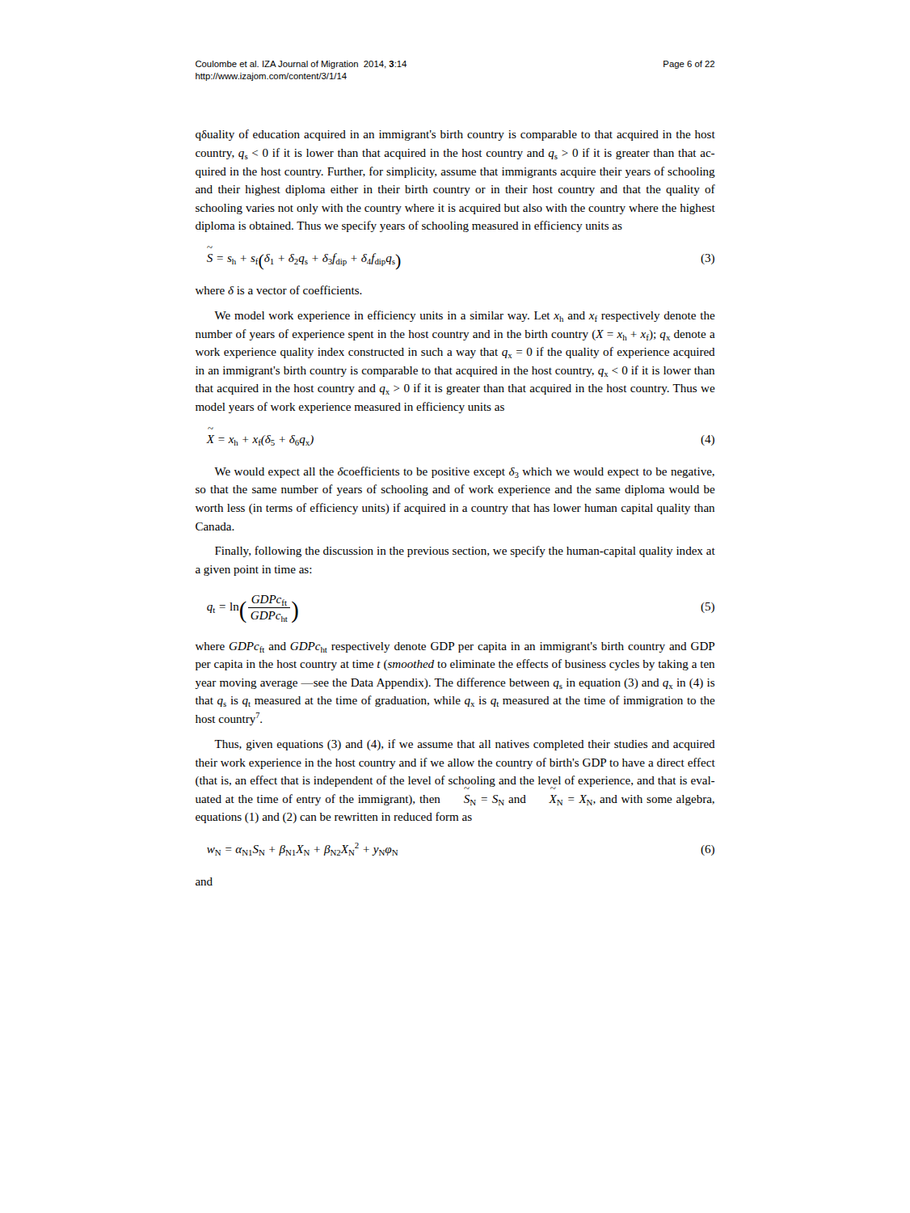Coulombe et al. IZA Journal of Migration 2014, 3:14
http://www.izajom.com/content/3/1/14
Page 6 of 22
qδuality of education acquired in an immigrant's birth country is comparable to that acquired in the host country, qs < 0 if it is lower than that acquired in the host country and qs > 0 if it is greater than that acquired in the host country. Further, for simplicity, assume that immigrants acquire their years of schooling and their highest diploma either in their birth country or in their host country and that the quality of schooling varies not only with the country where it is acquired but also with the country where the highest diploma is obtained. Thus we specify years of schooling measured in efficiency units as
~S = sh + sf(δ1 + δ2qs + δ3fdip + δ4fdipqs)
(3)
where δ is a vector of coefficients.
We model work experience in efficiency units in a similar way. Let xh and xf respectively denote the number of years of experience spent in the host country and in the birth country (X = xh + xf); qx denote a work experience quality index constructed in such a way that qx = 0 if the quality of experience acquired in an immigrant's birth country is comparable to that acquired in the host country, qx < 0 if it is lower than that acquired in the host country and qx > 0 if it is greater than that acquired in the host country. Thus we model years of work experience measured in efficiency units as
~X = xh + xf(δ5 + δ6qx)
(4)
We would expect all the δcoefficients to be positive except δ3 which we would expect to be negative, so that the same number of years of schooling and of work experience and the same diploma would be worth less (in terms of efficiency units) if acquired in a country that has lower human capital quality than Canada.
Finally, following the discussion in the previous section, we specify the human-capital quality index at a given point in time as:
qt = ln(GDPcft GDPcht)
(5)
where GDPcft and GDPcht respectively denote GDP per capita in an immigrant's birth country and GDP per capita in the host country at time t (smoothed to eliminate the effects of business cycles by taking a ten year moving average —see the Data Appendix). The difference between qs in equation (3) and qx in (4) is that qs is qt measured at the time of graduation, while qx is qt measured at the time of immigration to the host country7.
Thus, given equations (3) and (4), if we assume that all natives completed their studies and acquired their work experience in the host country and if we allow the country of birth's GDP to have a direct effect (that is, an effect that is independent of the level of schooling and the level of experience, and that is evaluated at the time of entry of the immigrant), then ~SN = SN and ~XN = XN, and with some algebra, equations (1) and (2) can be rewritten in reduced form as
wN = αN1SN + βN1XN + βN2XN2 + yNφN
(6)
and